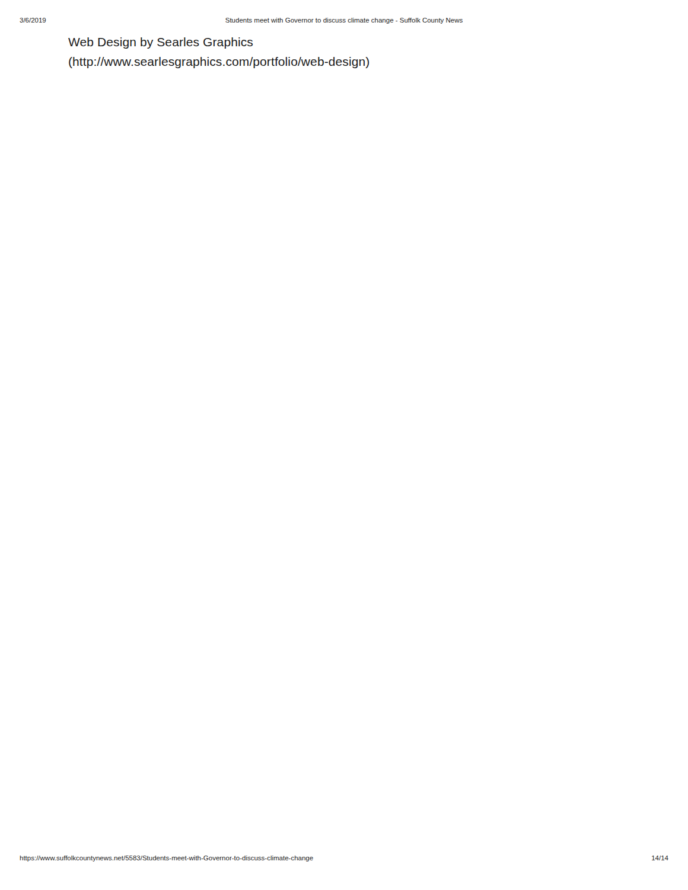3/6/2019 Students meet with Governor to discuss climate change - Suffolk County News
Web Design by Searles Graphics
(http://www.searlesgraphics.com/portfolio/web-design)
https://www.suffolkcountynews.net/5583/Students-meet-with-Governor-to-discuss-climate-change 14/14